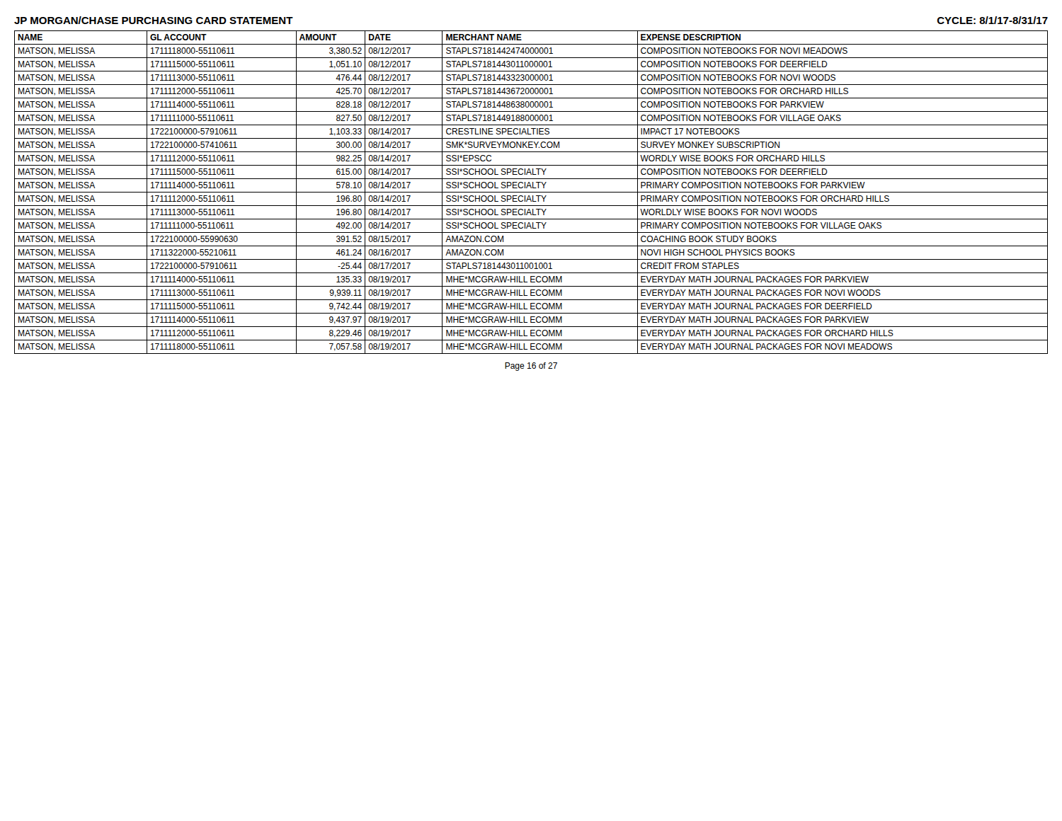JP MORGAN/CHASE PURCHASING CARD STATEMENT CYCLE: 8/1/17-8/31/17
| NAME | GL ACCOUNT | AMOUNT | DATE | MERCHANT NAME | EXPENSE DESCRIPTION |
| --- | --- | --- | --- | --- | --- |
| MATSON, MELISSA | 1711118000-55110611 | 3,380.52 | 08/12/2017 | STAPLS7181442474000001 | COMPOSITION NOTEBOOKS FOR NOVI MEADOWS |
| MATSON, MELISSA | 1711115000-55110611 | 1,051.10 | 08/12/2017 | STAPLS7181443011000001 | COMPOSITION NOTEBOOKS FOR DEERFIELD |
| MATSON, MELISSA | 1711113000-55110611 | 476.44 | 08/12/2017 | STAPLS7181443323000001 | COMPOSITION NOTEBOOKS FOR NOVI WOODS |
| MATSON, MELISSA | 1711112000-55110611 | 425.70 | 08/12/2017 | STAPLS7181443672000001 | COMPOSITION NOTEBOOKS FOR ORCHARD HILLS |
| MATSON, MELISSA | 1711114000-55110611 | 828.18 | 08/12/2017 | STAPLS7181448638000001 | COMPOSITION NOTEBOOKS FOR PARKVIEW |
| MATSON, MELISSA | 1711111000-55110611 | 827.50 | 08/12/2017 | STAPLS7181449188000001 | COMPOSITION NOTEBOOKS FOR VILLAGE OAKS |
| MATSON, MELISSA | 1722100000-57910611 | 1,103.33 | 08/14/2017 | CRESTLINE SPECIALTIES | IMPACT 17 NOTEBOOKS |
| MATSON, MELISSA | 1722100000-57410611 | 300.00 | 08/14/2017 | SMK*SURVEYMONKEY.COM | SURVEY MONKEY SUBSCRIPTION |
| MATSON, MELISSA | 1711112000-55110611 | 982.25 | 08/14/2017 | SSI*EPSCC | WORDLY WISE BOOKS FOR ORCHARD HILLS |
| MATSON, MELISSA | 1711115000-55110611 | 615.00 | 08/14/2017 | SSI*SCHOOL SPECIALTY | COMPOSITION NOTEBOOKS FOR DEERFIELD |
| MATSON, MELISSA | 1711114000-55110611 | 578.10 | 08/14/2017 | SSI*SCHOOL SPECIALTY | PRIMARY COMPOSITION NOTEBOOKS FOR PARKVIEW |
| MATSON, MELISSA | 1711112000-55110611 | 196.80 | 08/14/2017 | SSI*SCHOOL SPECIALTY | PRIMARY COMPOSITION NOTEBOOKS FOR ORCHARD HILLS |
| MATSON, MELISSA | 1711113000-55110611 | 196.80 | 08/14/2017 | SSI*SCHOOL SPECIALTY | WORLDLY WISE BOOKS FOR NOVI WOODS |
| MATSON, MELISSA | 1711111000-55110611 | 492.00 | 08/14/2017 | SSI*SCHOOL SPECIALTY | PRIMARY COMPOSITION NOTEBOOKS FOR VILLAGE OAKS |
| MATSON, MELISSA | 1722100000-55990630 | 391.52 | 08/15/2017 | AMAZON.COM | COACHING BOOK STUDY BOOKS |
| MATSON, MELISSA | 1711322000-55210611 | 461.24 | 08/16/2017 | AMAZON.COM | NOVI HIGH SCHOOL PHYSICS BOOKS |
| MATSON, MELISSA | 1722100000-57910611 | -25.44 | 08/17/2017 | STAPLS7181443011001001 | CREDIT FROM STAPLES |
| MATSON, MELISSA | 1711114000-55110611 | 135.33 | 08/19/2017 | MHE*MCGRAW-HILL ECOMM | EVERYDAY MATH JOURNAL PACKAGES FOR PARKVIEW |
| MATSON, MELISSA | 1711113000-55110611 | 9,939.11 | 08/19/2017 | MHE*MCGRAW-HILL ECOMM | EVERYDAY MATH JOURNAL PACKAGES FOR NOVI WOODS |
| MATSON, MELISSA | 1711115000-55110611 | 9,742.44 | 08/19/2017 | MHE*MCGRAW-HILL ECOMM | EVERYDAY MATH JOURNAL PACKAGES FOR DEERFIELD |
| MATSON, MELISSA | 1711114000-55110611 | 9,437.97 | 08/19/2017 | MHE*MCGRAW-HILL ECOMM | EVERYDAY MATH JOURNAL PACKAGES FOR PARKVIEW |
| MATSON, MELISSA | 1711112000-55110611 | 8,229.46 | 08/19/2017 | MHE*MCGRAW-HILL ECOMM | EVERYDAY MATH JOURNAL PACKAGES FOR ORCHARD HILLS |
| MATSON, MELISSA | 1711118000-55110611 | 7,057.58 | 08/19/2017 | MHE*MCGRAW-HILL ECOMM | EVERYDAY MATH JOURNAL PACKAGES FOR NOVI MEADOWS |
Page 16 of 27